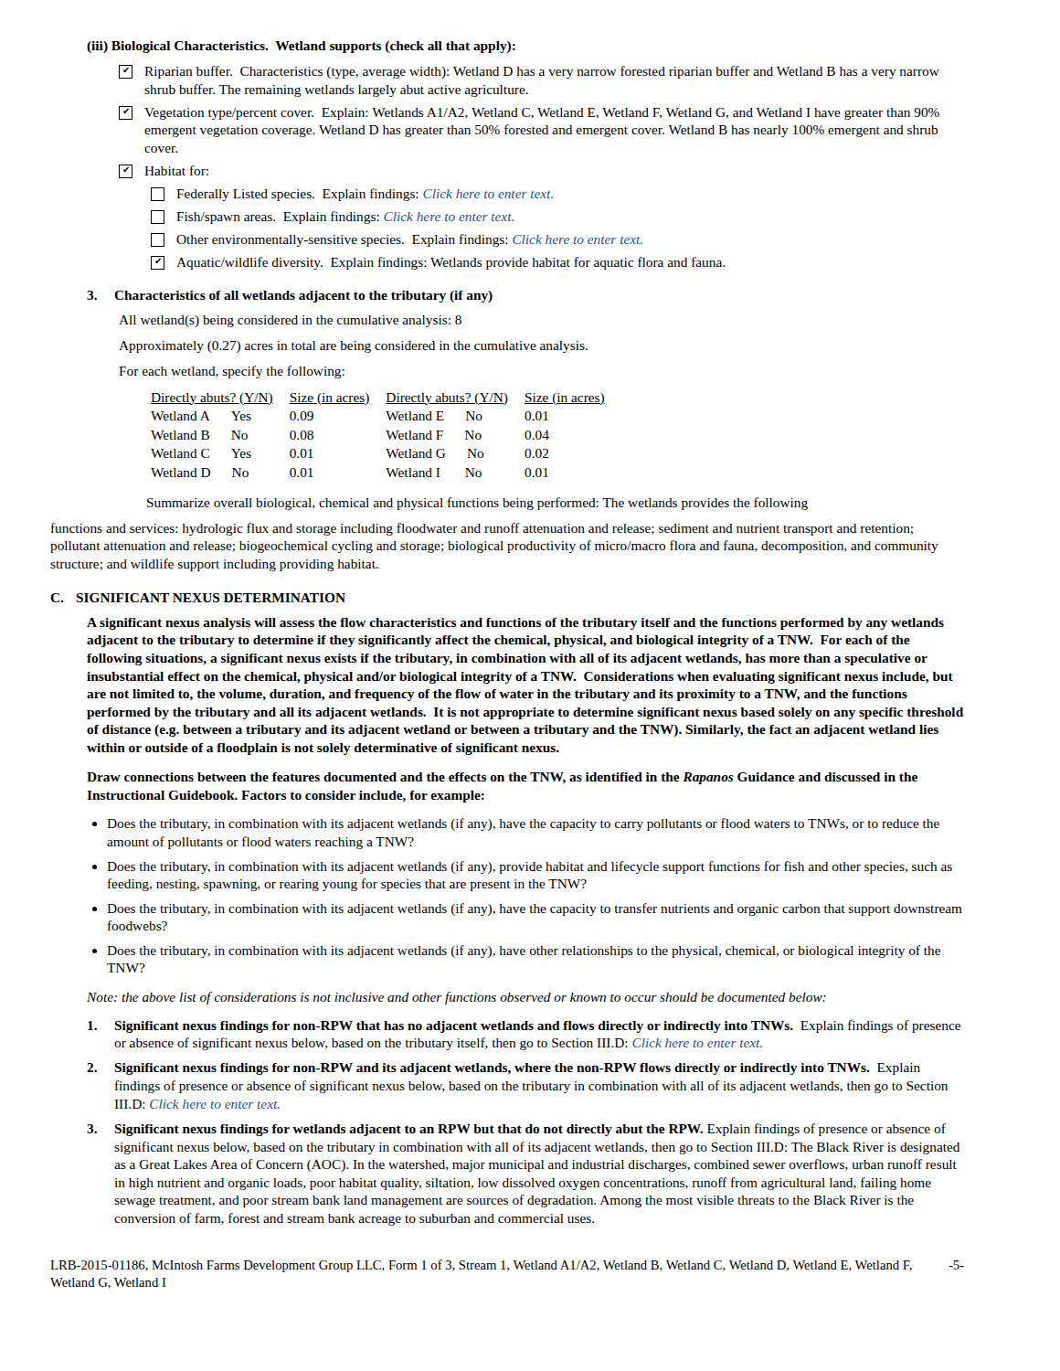(iii) Biological Characteristics. Wetland supports (check all that apply):
Riparian buffer. Characteristics (type, average width): Wetland D has a very narrow forested riparian buffer and Wetland B has a very narrow shrub buffer. The remaining wetlands largely abut active agriculture.
Vegetation type/percent cover. Explain: Wetlands A1/A2, Wetland C, Wetland E, Wetland F, Wetland G, and Wetland I have greater than 90% emergent vegetation coverage. Wetland D has greater than 50% forested and emergent cover. Wetland B has nearly 100% emergent and shrub cover.
Habitat for:
Federally Listed species. Explain findings: Click here to enter text.
Fish/spawn areas. Explain findings: Click here to enter text.
Other environmentally-sensitive species. Explain findings: Click here to enter text.
Aquatic/wildlife diversity. Explain findings: Wetlands provide habitat for aquatic flora and fauna.
3. Characteristics of all wetlands adjacent to the tributary (if any)
All wetland(s) being considered in the cumulative analysis: 8
Approximately (0.27) acres in total are being considered in the cumulative analysis.
For each wetland, specify the following:
| Directly abuts? (Y/N) | Size (in acres) | Directly abuts? (Y/N) | Size (in acres) |
| --- | --- | --- | --- |
| Wetland A Yes | 0.09 | Wetland E No | 0.01 |
| Wetland B No | 0.08 | Wetland F No | 0.04 |
| Wetland C Yes | 0.01 | Wetland G No | 0.02 |
| Wetland D No | 0.01 | Wetland I No | 0.01 |
Summarize overall biological, chemical and physical functions being performed: The wetlands provides the following
functions and services: hydrologic flux and storage including floodwater and runoff attenuation and release; sediment and nutrient transport and retention; pollutant attenuation and release; biogeochemical cycling and storage; biological productivity of micro/macro flora and fauna, decomposition, and community structure; and wildlife support including providing habitat.
C. SIGNIFICANT NEXUS DETERMINATION
A significant nexus analysis will assess the flow characteristics and functions of the tributary itself and the functions performed by any wetlands adjacent to the tributary to determine if they significantly affect the chemical, physical, and biological integrity of a TNW. For each of the following situations, a significant nexus exists if the tributary, in combination with all of its adjacent wetlands, has more than a speculative or insubstantial effect on the chemical, physical and/or biological integrity of a TNW. Considerations when evaluating significant nexus include, but are not limited to, the volume, duration, and frequency of the flow of water in the tributary and its proximity to a TNW, and the functions performed by the tributary and all its adjacent wetlands. It is not appropriate to determine significant nexus based solely on any specific threshold of distance (e.g. between a tributary and its adjacent wetland or between a tributary and the TNW). Similarly, the fact an adjacent wetland lies within or outside of a floodplain is not solely determinative of significant nexus.
Draw connections between the features documented and the effects on the TNW, as identified in the Rapanos Guidance and discussed in the Instructional Guidebook. Factors to consider include, for example:
Does the tributary, in combination with its adjacent wetlands (if any), have the capacity to carry pollutants or flood waters to TNWs, or to reduce the amount of pollutants or flood waters reaching a TNW?
Does the tributary, in combination with its adjacent wetlands (if any), provide habitat and lifecycle support functions for fish and other species, such as feeding, nesting, spawning, or rearing young for species that are present in the TNW?
Does the tributary, in combination with its adjacent wetlands (if any), have the capacity to transfer nutrients and organic carbon that support downstream foodwebs?
Does the tributary, in combination with its adjacent wetlands (if any), have other relationships to the physical, chemical, or biological integrity of the TNW?
Note: the above list of considerations is not inclusive and other functions observed or known to occur should be documented below:
1. Significant nexus findings for non-RPW that has no adjacent wetlands and flows directly or indirectly into TNWs. Explain findings of presence or absence of significant nexus below, based on the tributary itself, then go to Section III.D: Click here to enter text.
2. Significant nexus findings for non-RPW and its adjacent wetlands, where the non-RPW flows directly or indirectly into TNWs. Explain findings of presence or absence of significant nexus below, based on the tributary in combination with all of its adjacent wetlands, then go to Section III.D: Click here to enter text.
3. Significant nexus findings for wetlands adjacent to an RPW but that do not directly abut the RPW. Explain findings of presence or absence of significant nexus below, based on the tributary in combination with all of its adjacent wetlands, then go to Section III.D: The Black River is designated as a Great Lakes Area of Concern (AOC). In the watershed, major municipal and industrial discharges, combined sewer overflows, urban runoff result in high nutrient and organic loads, poor habitat quality, siltation, low dissolved oxygen concentrations, runoff from agricultural land, failing home sewage treatment, and poor stream bank land management are sources of degradation. Among the most visible threats to the Black River is the conversion of farm, forest and stream bank acreage to suburban and commercial uses.
-5- LRB-2015-01186, McIntosh Farms Development Group LLC, Form 1 of 3, Stream 1, Wetland A1/A2, Wetland B, Wetland C, Wetland D, Wetland E, Wetland F, Wetland G, Wetland I